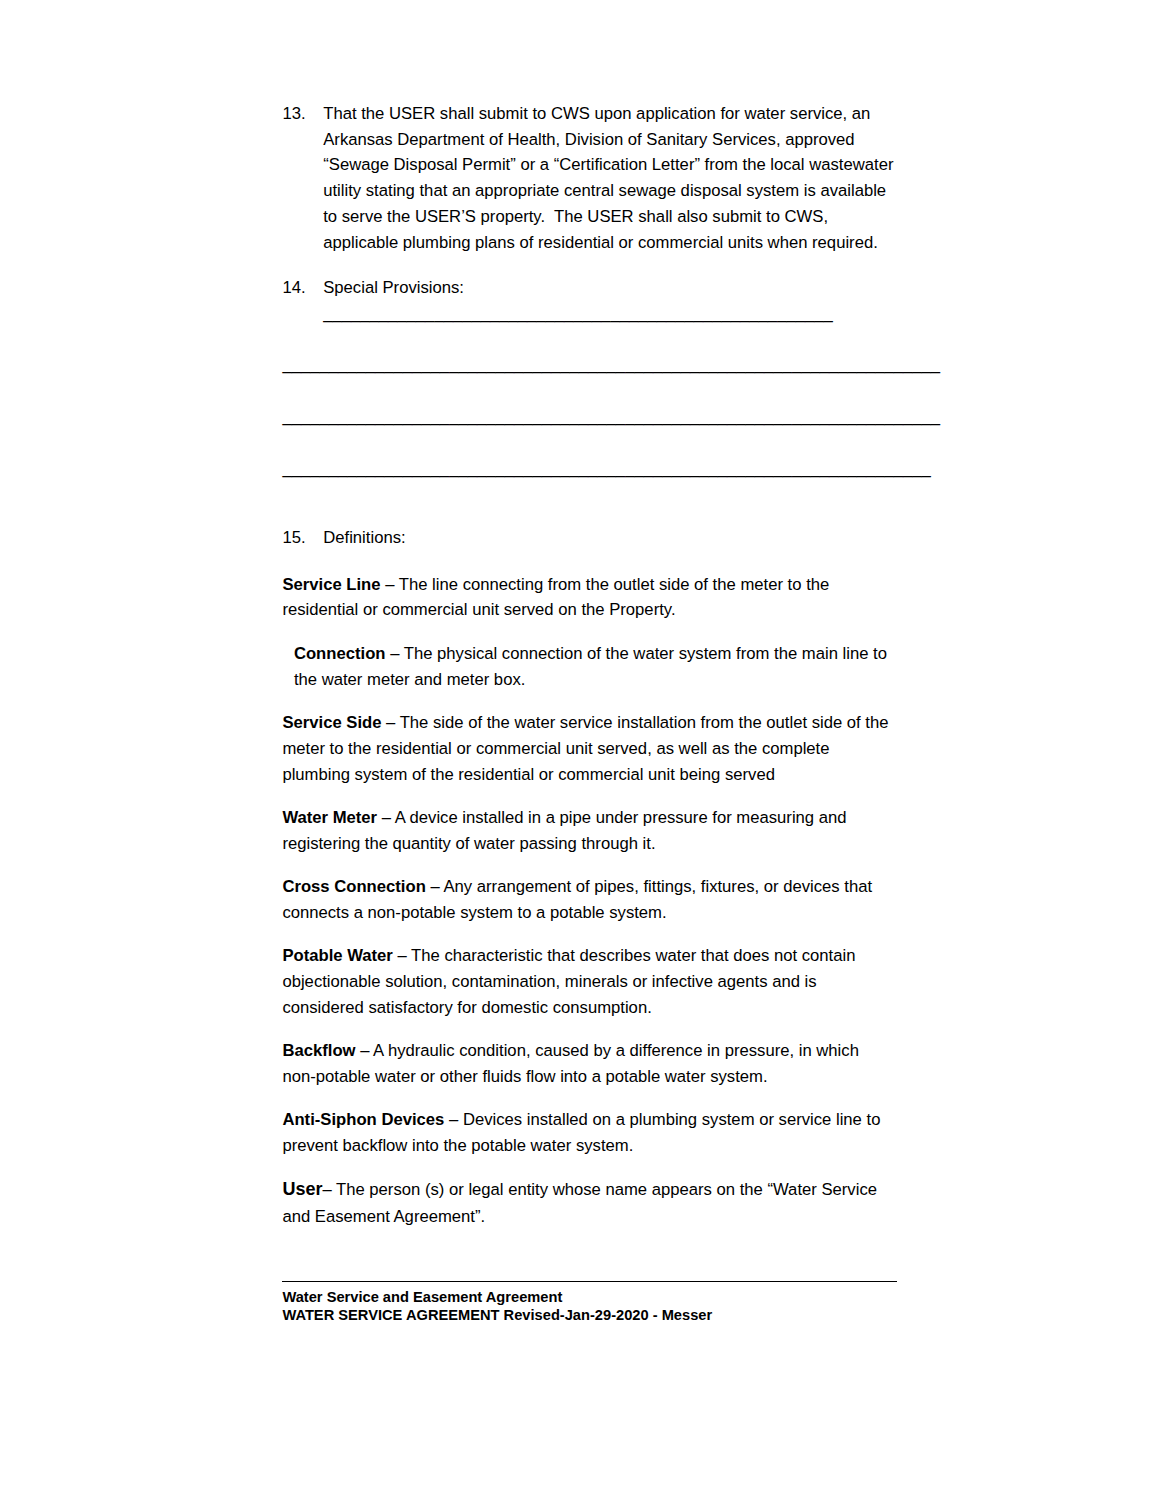13. That the USER shall submit to CWS upon application for water service, an Arkansas Department of Health, Division of Sanitary Services, approved “Sewage Disposal Permit” or a “Certification Letter” from the local wastewater utility stating that an appropriate central sewage disposal system is available to serve the USER’S property. The USER shall also submit to CWS, applicable plumbing plans of residential or commercial units when required.
14. Special Provisions: _______________________________________________________
_______________________________________________________________________
_______________________________________________________________________
______________________________________________________________________
15. Definitions:
Service Line – The line connecting from the outlet side of the meter to the residential or commercial unit served on the Property.
Connection – The physical connection of the water system from the main line to the water meter and meter box.
Service Side – The side of the water service installation from the outlet side of the meter to the residential or commercial unit served, as well as the complete plumbing system of the residential or commercial unit being served
Water Meter – A device installed in a pipe under pressure for measuring and registering the quantity of water passing through it.
Cross Connection – Any arrangement of pipes, fittings, fixtures, or devices that connects a non-potable system to a potable system.
Potable Water – The characteristic that describes water that does not contain objectionable solution, contamination, minerals or infective agents and is considered satisfactory for domestic consumption.
Backflow – A hydraulic condition, caused by a difference in pressure, in which non-potable water or other fluids flow into a potable water system.
Anti-Siphon Devices – Devices installed on a plumbing system or service line to prevent backflow into the potable water system.
User– The person (s) or legal entity whose name appears on the “Water Service and Easement Agreement”.
Water Service and Easement Agreement
WATER SERVICE AGREEMENT Revised-Jan-29-2020 - Messer